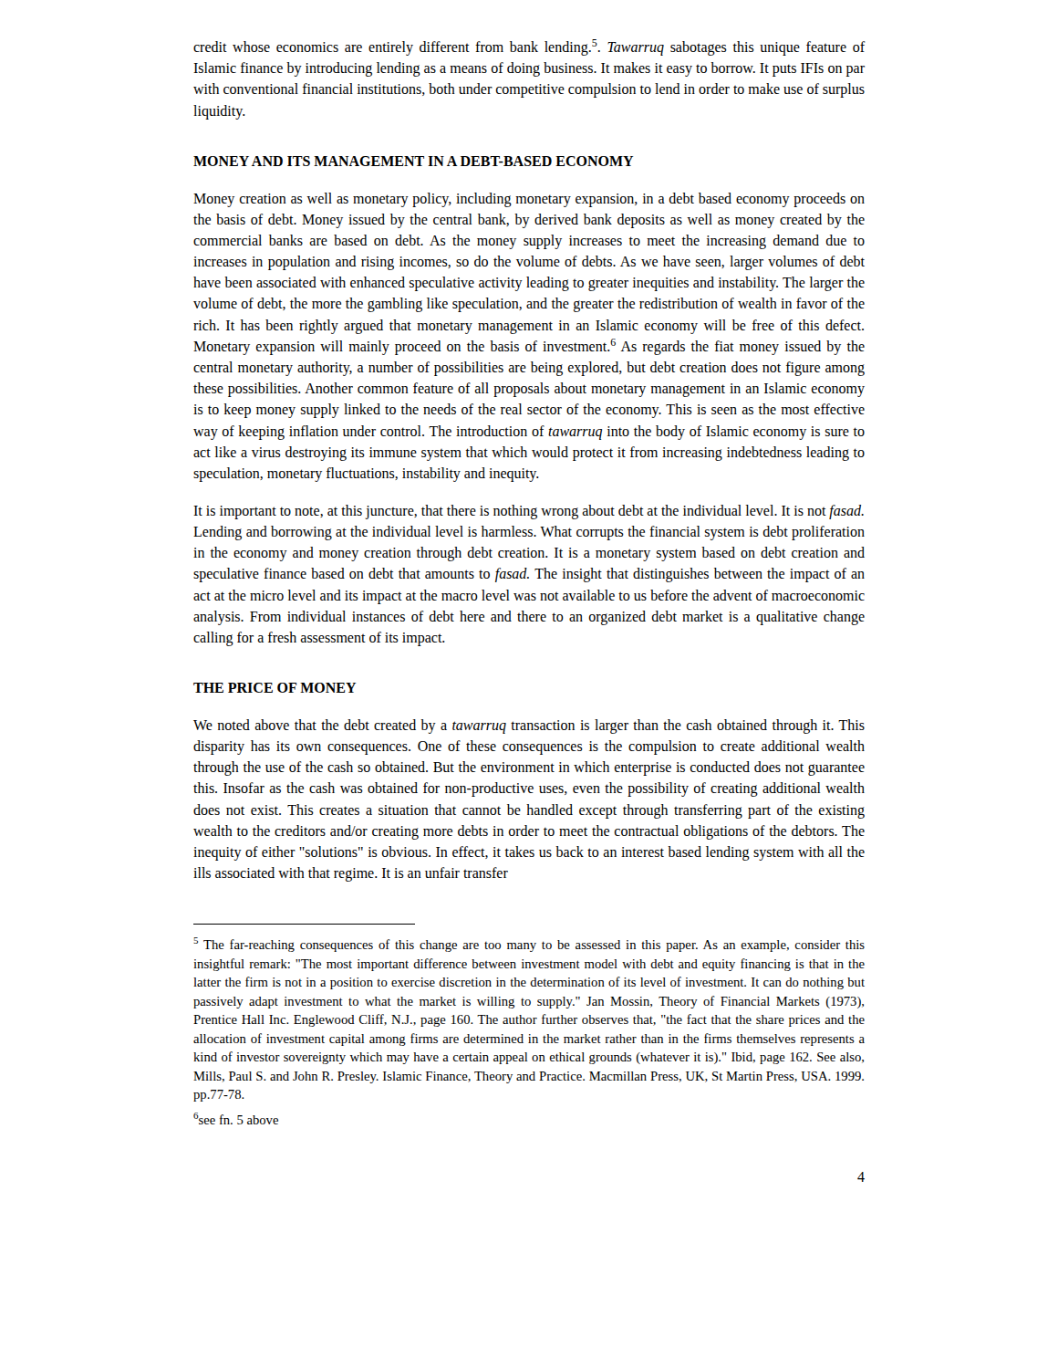credit whose economics are entirely different from bank lending.5. Tawarruq sabotages this unique feature of Islamic finance by introducing lending as a means of doing business. It makes it easy to borrow. It puts IFIs on par with conventional financial institutions, both under competitive compulsion to lend in order to make use of surplus liquidity.
Money and its Management in a Debt-Based Economy
Money creation as well as monetary policy, including monetary expansion, in a debt based economy proceeds on the basis of debt. Money issued by the central bank, by derived bank deposits as well as money created by the commercial banks are based on debt. As the money supply increases to meet the increasing demand due to increases in population and rising incomes, so do the volume of debts. As we have seen, larger volumes of debt have been associated with enhanced speculative activity leading to greater inequities and instability. The larger the volume of debt, the more the gambling like speculation, and the greater the redistribution of wealth in favor of the rich. It has been rightly argued that monetary management in an Islamic economy will be free of this defect. Monetary expansion will mainly proceed on the basis of investment.6 As regards the fiat money issued by the central monetary authority, a number of possibilities are being explored, but debt creation does not figure among these possibilities. Another common feature of all proposals about monetary management in an Islamic economy is to keep money supply linked to the needs of the real sector of the economy. This is seen as the most effective way of keeping inflation under control. The introduction of tawarruq into the body of Islamic economy is sure to act like a virus destroying its immune system that which would protect it from increasing indebtedness leading to speculation, monetary fluctuations, instability and inequity.
It is important to note, at this juncture, that there is nothing wrong about debt at the individual level. It is not fasad. Lending and borrowing at the individual level is harmless. What corrupts the financial system is debt proliferation in the economy and money creation through debt creation. It is a monetary system based on debt creation and speculative finance based on debt that amounts to fasad. The insight that distinguishes between the impact of an act at the micro level and its impact at the macro level was not available to us before the advent of macroeconomic analysis. From individual instances of debt here and there to an organized debt market is a qualitative change calling for a fresh assessment of its impact.
The Price of Money
We noted above that the debt created by a tawarruq transaction is larger than the cash obtained through it. This disparity has its own consequences. One of these consequences is the compulsion to create additional wealth through the use of the cash so obtained. But the environment in which enterprise is conducted does not guarantee this. Insofar as the cash was obtained for non-productive uses, even the possibility of creating additional wealth does not exist. This creates a situation that cannot be handled except through transferring part of the existing wealth to the creditors and/or creating more debts in order to meet the contractual obligations of the debtors. The inequity of either "solutions" is obvious. In effect, it takes us back to an interest based lending system with all the ills associated with that regime. It is an unfair transfer
5 The far-reaching consequences of this change are too many to be assessed in this paper. As an example, consider this insightful remark: "The most important difference between investment model with debt and equity financing is that in the latter the firm is not in a position to exercise discretion in the determination of its level of investment. It can do nothing but passively adapt investment to what the market is willing to supply." Jan Mossin, Theory of Financial Markets (1973), Prentice Hall Inc. Englewood Cliff, N.J., page 160. The author further observes that, "the fact that the share prices and the allocation of investment capital among firms are determined in the market rather than in the firms themselves represents a kind of investor sovereignty which may have a certain appeal on ethical grounds (whatever it is)." Ibid, page 162. See also, Mills, Paul S. and John R. Presley. Islamic Finance, Theory and Practice. Macmillan Press, UK, St Martin Press, USA. 1999. pp.77-78.
6see fn. 5 above
4